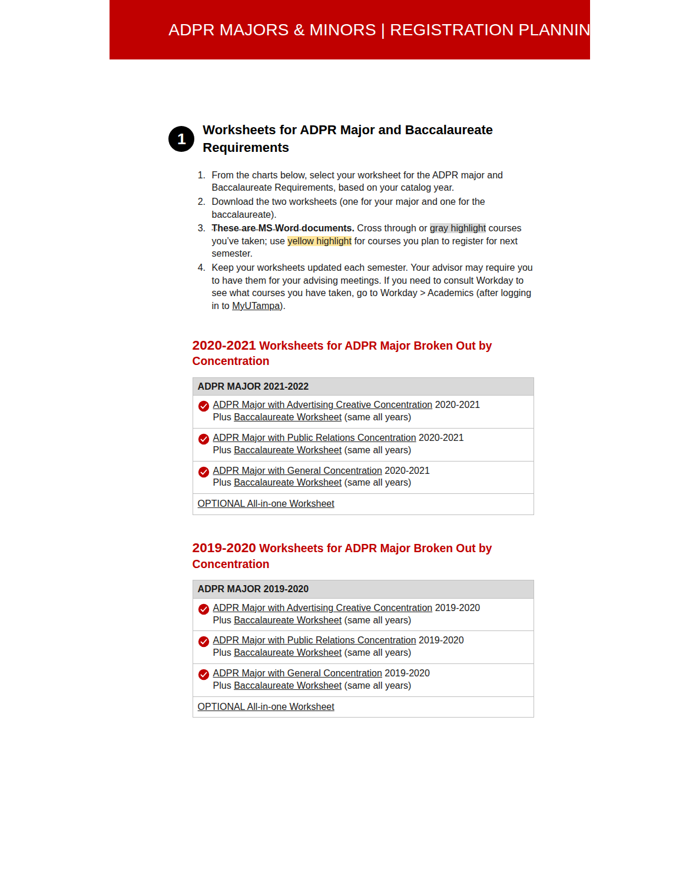ADPR MAJORS & MINORS | REGISTRATION PLANNING J.DAVIS v5 | 10.05.20
1
Worksheets for ADPR Major and Baccalaureate Requirements
From the charts below, select your worksheet for the ADPR major and Baccalaureate Requirements, based on your catalog year.
Download the two worksheets (one for your major and one for the baccalaureate).
These are MS Word documents. Cross through or gray highlight courses you’ve taken; use yellow highlight for courses you plan to register for next semester.
Keep your worksheets updated each semester. Your advisor may require you to have them for your advising meetings. If you need to consult Workday to see what courses you have taken, go to Workday > Academics (after logging in to MyUTampa).
2020-2021 Worksheets for ADPR Major Broken Out by Concentration
| ADPR MAJOR 2021-2022 |
| ADPR Major with Advertising Creative Concentration 2020-2021 Plus Baccalaureate Worksheet (same all years) |
| ADPR Major with Public Relations Concentration 2020-2021 Plus Baccalaureate Worksheet (same all years) |
| ADPR Major with General Concentration 2020-2021 Plus Baccalaureate Worksheet (same all years) |
| OPTIONAL All-in-one Worksheet |
2019-2020 Worksheets for ADPR Major Broken Out by Concentration
| ADPR MAJOR 2019-2020 |
| ADPR Major with Advertising Creative Concentration 2019-2020 Plus Baccalaureate Worksheet (same all years) |
| ADPR Major with Public Relations Concentration 2019-2020 Plus Baccalaureate Worksheet (same all years) |
| ADPR Major with General Concentration 2019-2020 Plus Baccalaureate Worksheet (same all years) |
| OPTIONAL All-in-one Worksheet |